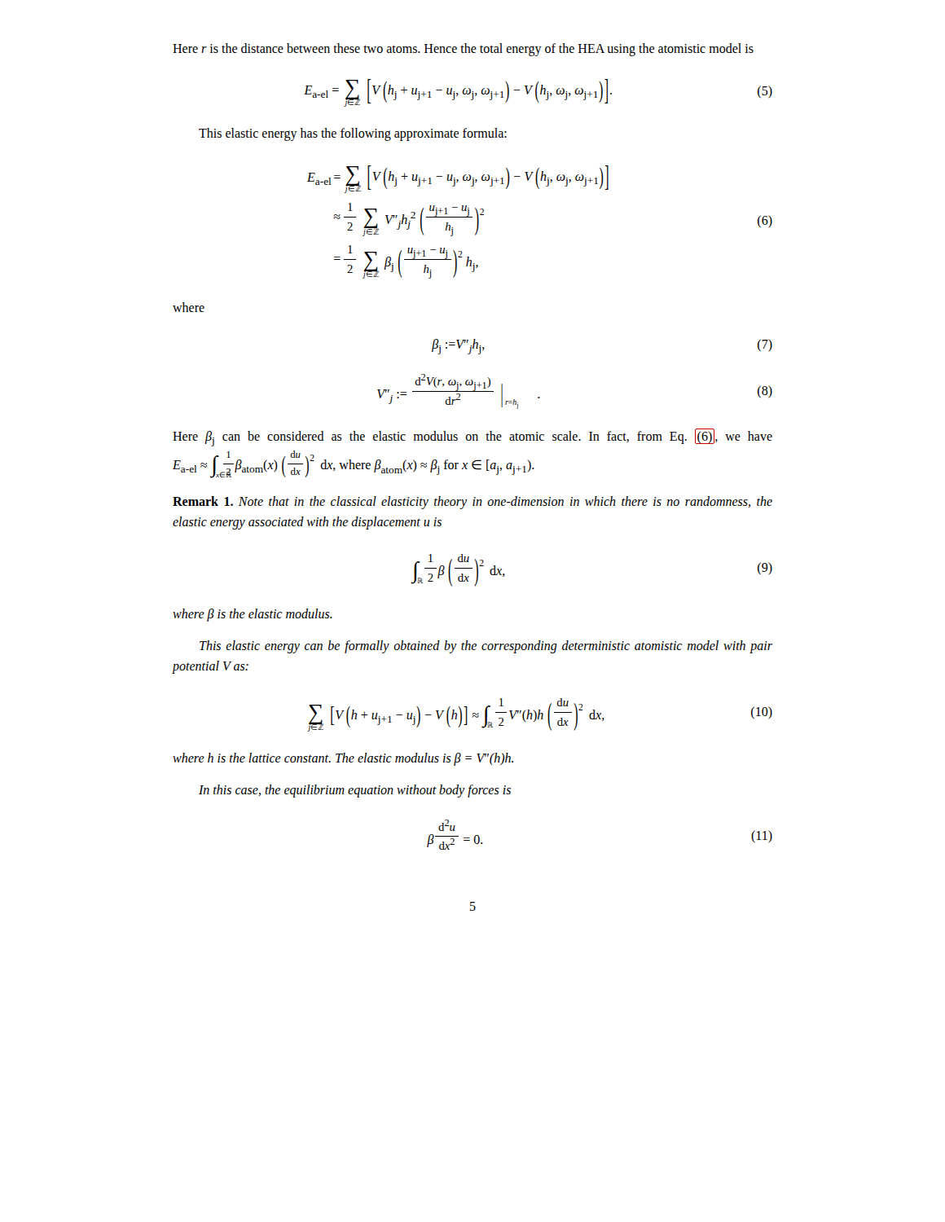Here r is the distance between these two atoms. Hence the total energy of the HEA using the atomistic model is
Ea-el = ∑j∈ℤ [V (hj + uj+1 − uj, ωj, ωj+1) − V (hj, ωj, ωj+1)].
(5)
This elastic energy has the following approximate formula:
Ea-el
=
∑j∈ℤ [V (hj + uj+1 − uj, ωj, ωj+1) − V (hj, ωj, ωj+1)]
≈
12 ∑j∈ℤ V″jhj2 (uj+1 − uj hj) 2
=
12 ∑j∈ℤ βj (uj+1 − uj hj) 2 hj,
(6)
where
βj :=V″jhj,
(7)
V″j := d2V(r, ωj, ωj+1) dr2 |r=hj.
(8)
Here βj can be considered as the elastic modulus on the atomic scale. In fact, from Eq. (6), we have Ea-el ≈ ∫x∈ℝ 12 βatom(x) (du dx) 2  dx, where βatom(x) ≈ βj for x ∈ [aj, aj+1).
Remark 1. Note that in the classical elasticity theory in one-dimension in which there is no randomness, the elastic energy associated with the displacement u is
∫ℝ 12 β (du dx) 2  dx,
(9)
where β is the elastic modulus.
This elastic energy can be formally obtained by the corresponding deterministic atomistic model with pair potential V as:
∑j∈ℤ [V (h + uj+1 − uj) − V (h)] ≈ ∫ℝ 12 V″(h)h (du dx) 2  dx,
(10)
where h is the lattice constant. The elastic modulus is β = V″(h)h.
In this case, the equilibrium equation without body forces is
βd2u dx2 = 0.
(11)
5